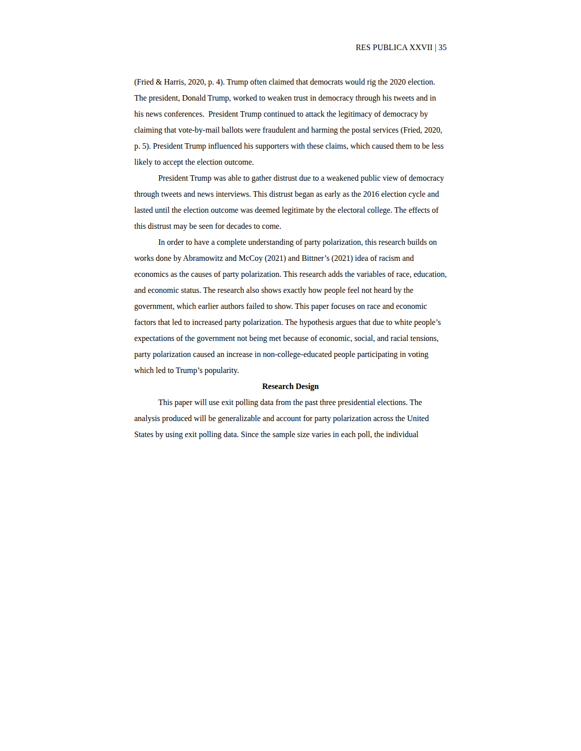RES PUBLICA XXVII | 35
(Fried & Harris, 2020, p. 4). Trump often claimed that democrats would rig the 2020 election. The president, Donald Trump, worked to weaken trust in democracy through his tweets and in his news conferences. President Trump continued to attack the legitimacy of democracy by claiming that vote-by-mail ballots were fraudulent and harming the postal services (Fried, 2020, p. 5). President Trump influenced his supporters with these claims, which caused them to be less likely to accept the election outcome.
President Trump was able to gather distrust due to a weakened public view of democracy through tweets and news interviews. This distrust began as early as the 2016 election cycle and lasted until the election outcome was deemed legitimate by the electoral college. The effects of this distrust may be seen for decades to come.
In order to have a complete understanding of party polarization, this research builds on works done by Abramowitz and McCoy (2021) and Bittner’s (2021) idea of racism and economics as the causes of party polarization. This research adds the variables of race, education, and economic status. The research also shows exactly how people feel not heard by the government, which earlier authors failed to show. This paper focuses on race and economic factors that led to increased party polarization. The hypothesis argues that due to white people’s expectations of the government not being met because of economic, social, and racial tensions, party polarization caused an increase in non-college-educated people participating in voting which led to Trump’s popularity.
Research Design
This paper will use exit polling data from the past three presidential elections. The analysis produced will be generalizable and account for party polarization across the United States by using exit polling data. Since the sample size varies in each poll, the individual